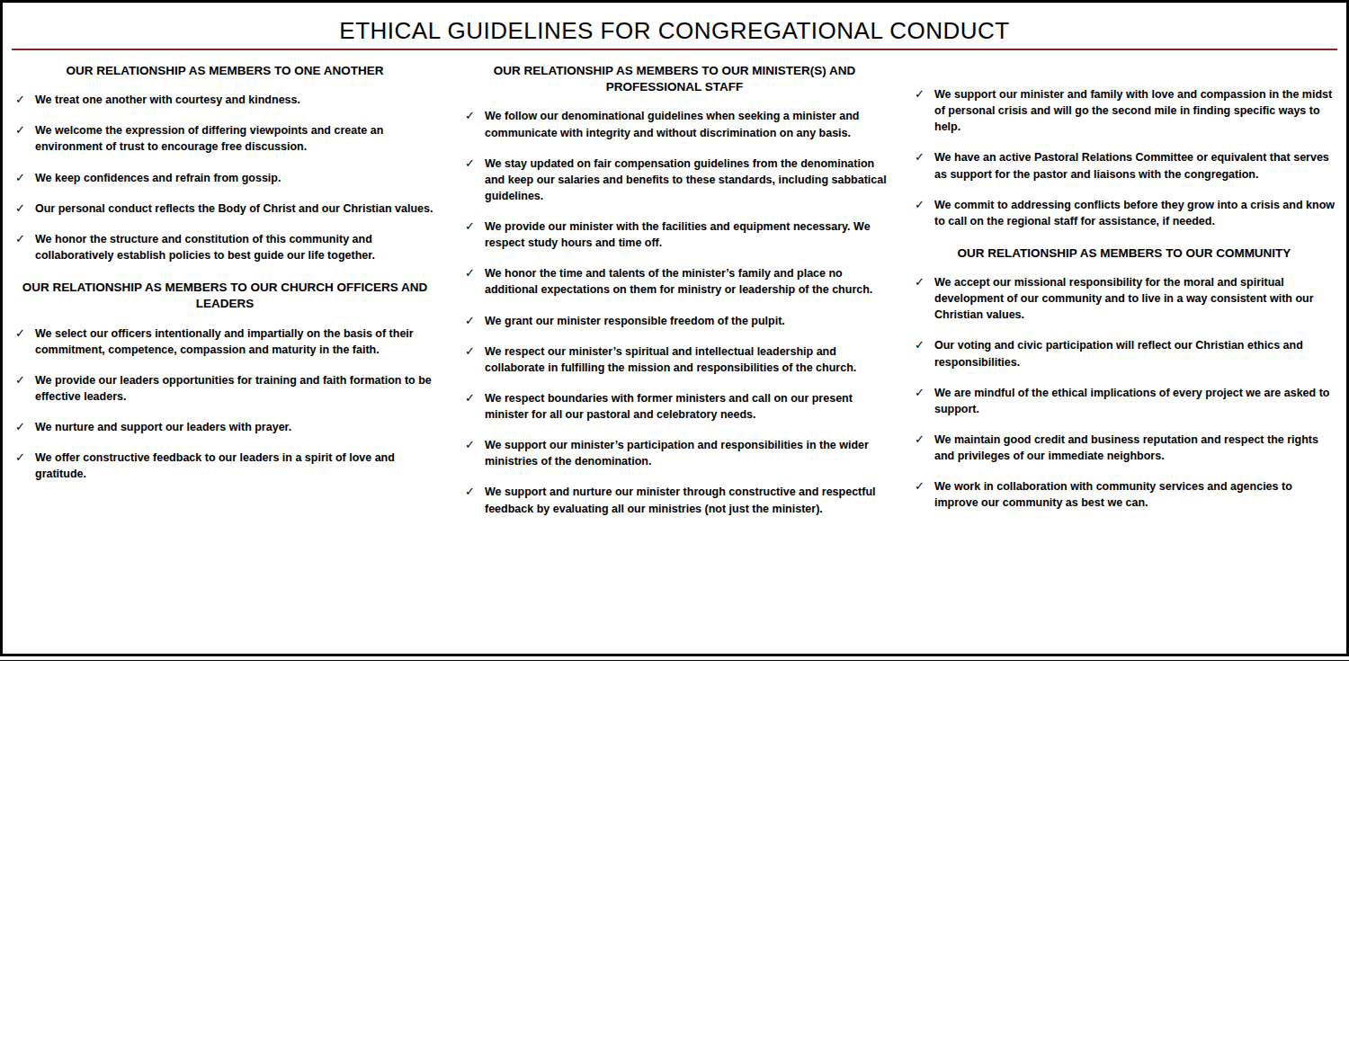ETHICAL GUIDELINES FOR CONGREGATIONAL CONDUCT
OUR RELATIONSHIP AS MEMBERS TO ONE ANOTHER
We treat one another with courtesy and kindness.
We welcome the expression of differing viewpoints and create an environment of trust to encourage free discussion.
We keep confidences and refrain from gossip.
Our personal conduct reflects the Body of Christ and our Christian values.
We honor the structure and constitution of this community and collaboratively establish policies to best guide our life together.
OUR RELATIONSHIP AS MEMBERS TO OUR CHURCH OFFICERS AND LEADERS
We select our officers intentionally and impartially on the basis of their commitment, competence, compassion and maturity in the faith.
We provide our leaders opportunities for training and faith formation to be effective leaders.
We nurture and support our leaders with prayer.
We offer constructive feedback to our leaders in a spirit of love and gratitude.
OUR RELATIONSHIP AS MEMBERS TO OUR MINISTER(S) AND PROFESSIONAL STAFF
We follow our denominational guidelines when seeking a minister and communicate with integrity and without discrimination on any basis.
We stay updated on fair compensation guidelines from the denomination and keep our salaries and benefits to these standards, including sabbatical guidelines.
We provide our minister with the facilities and equipment necessary. We respect study hours and time off.
We honor the time and talents of the minister’s family and place no additional expectations on them for ministry or leadership of the church.
We grant our minister responsible freedom of the pulpit.
We respect our minister’s spiritual and intellectual leadership and collaborate in fulfilling the mission and responsibilities of the church.
We respect boundaries with former ministers and call on our present minister for all our pastoral and celebratory needs.
We support our minister’s participation and responsibilities in the wider ministries of the denomination.
We support and nurture our minister through constructive and respectful feedback by evaluating all our ministries (not just the minister).
We support our minister and family with love and compassion in the midst of personal crisis and will go the second mile in finding specific ways to help.
We have an active Pastoral Relations Committee or equivalent that serves as support for the pastor and liaisons with the congregation.
We commit to addressing conflicts before they grow into a crisis and know to call on the regional staff for assistance, if needed.
OUR RELATIONSHIP AS MEMBERS TO OUR COMMUNITY
We accept our missional responsibility for the moral and spiritual development of our community and to live in a way consistent with our Christian values.
Our voting and civic participation will reflect our Christian ethics and responsibilities.
We are mindful of the ethical implications of every project we are asked to support.
We maintain good credit and business reputation and respect the rights and privileges of our immediate neighbors.
We work in collaboration with community services and agencies to improve our community as best we can.